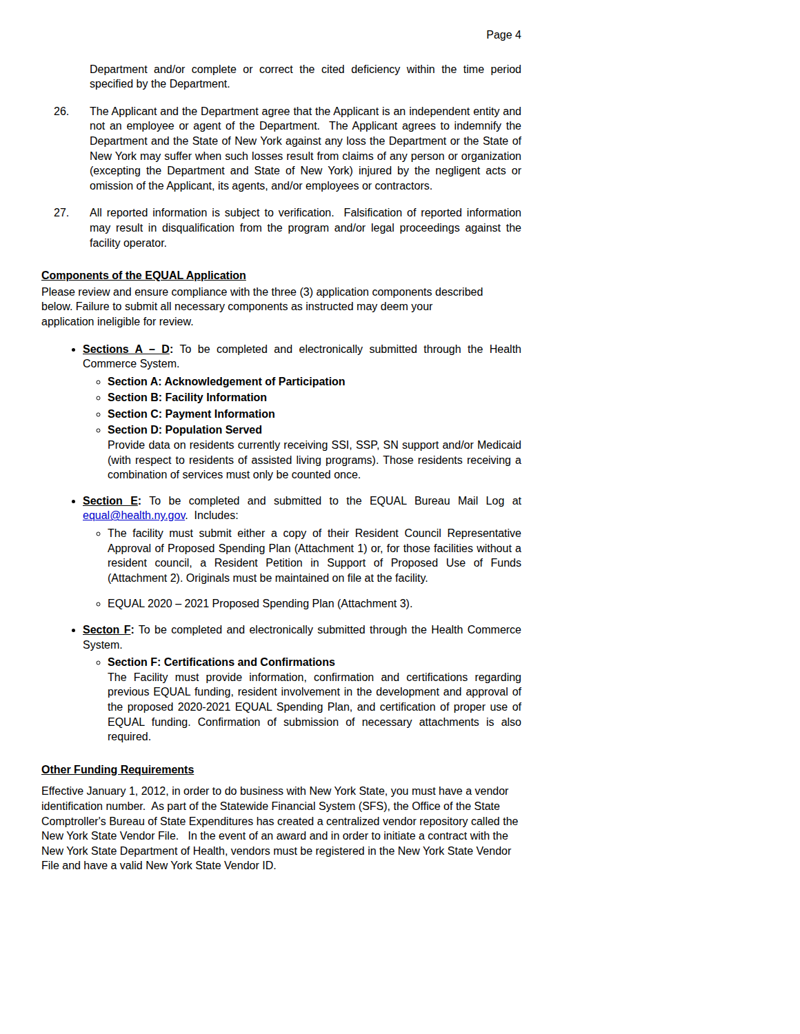Page 4
Department and/or complete or correct the cited deficiency within the time period specified by the Department.
26.
The Applicant and the Department agree that the Applicant is an independent entity and not an employee or agent of the Department. The Applicant agrees to indemnify the Department and the State of New York against any loss the Department or the State of New York may suffer when such losses result from claims of any person or organization (excepting the Department and State of New York) injured by the negligent acts or omission of the Applicant, its agents, and/or employees or contractors.
27.
All reported information is subject to verification. Falsification of reported information may result in disqualification from the program and/or legal proceedings against the facility operator.
Components of the EQUAL Application
Please review and ensure compliance with the three (3) application components described
below. Failure to submit all necessary components as instructed may deem your
application ineligible for review.
Sections A – D: To be completed and electronically submitted through the Health Commerce System.
Section A: Acknowledgement of Participation
Section B: Facility Information
Section C: Payment Information
Section D: Population Served Provide data on residents currently receiving SSI, SSP, SN support and/or Medicaid (with respect to residents of assisted living programs). Those residents receiving a combination of services must only be counted once.
Section E: To be completed and submitted to the EQUAL Bureau Mail Log at equal@health.ny.gov. Includes:
The facility must submit either a copy of their Resident Council Representative Approval of Proposed Spending Plan (Attachment 1) or, for those facilities without a resident council, a Resident Petition in Support of Proposed Use of Funds (Attachment 2). Originals must be maintained on file at the facility.
EQUAL 2020 – 2021 Proposed Spending Plan (Attachment 3).
Secton F: To be completed and electronically submitted through the Health Commerce System.
Section F: Certifications and Confirmations The Facility must provide information, confirmation and certifications regarding previous EQUAL funding, resident involvement in the development and approval of the proposed 2020-2021 EQUAL Spending Plan, and certification of proper use of EQUAL funding. Confirmation of submission of necessary attachments is also required.
Other Funding Requirements
Effective January 1, 2012, in order to do business with New York State, you must have a vendor identification number. As part of the Statewide Financial System (SFS), the Office of the State Comptroller's Bureau of State Expenditures has created a centralized vendor repository called the New York State Vendor File. In the event of an award and in order to initiate a contract with the New York State Department of Health, vendors must be registered in the New York State Vendor File and have a valid New York State Vendor ID.